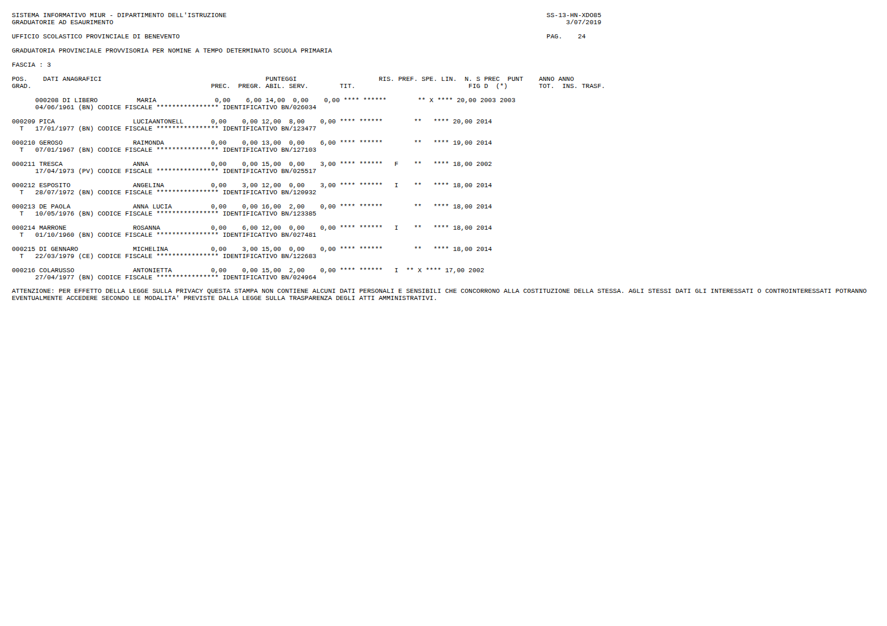SISTEMA INFORMATIVO MIUR - DIPARTIMENTO DELL'ISTRUZIONE                                                                                  SS-13-HN-XDO85
GRADUATORIE AD ESAURIMENTO                                                                                                                    3/07/2019

UFFICIO SCOLASTICO PROVINCIALE DI BENEVENTO                                                                                              PAG.    24

GRADUATORIA PROVINCIALE PROVVISORIA PER NOMINE A TEMPO DETERMINATO SCUOLA PRIMARIA

FASCIA : 3

POS.    DATI ANAGRAFICI                                          PUNTEGGI                     RIS. PREF. SPE. LIN.  N. S PREC  PUNT    ANNO ANNO
GRAD.                                              PREC.  PREGR. ABIL. SERV.        TIT.                             FIG D  (*)        TOT.  INS. TRASF.

      000208 DI LIBERO          MARIA               0,00    6,00 14,00  0,00    0,00 **** ******        ** X **** 20,00 2003 2003
      04/06/1961 (BN) CODICE FISCALE **************** IDENTIFICATIVO BN/026034

000209 PICA                    LUCIAANTONELL       0,00    0,00 12,00  8,00    0,00 **** ******        **   **** 20,00 2014
  T   17/01/1977 (BN) CODICE FISCALE **************** IDENTIFICATIVO BN/123477

000210 GEROSO                  RAIMONDA            0,00    0,00 13,00  0,00    6,00 **** ******        **   **** 19,00 2014
  T   07/01/1967 (BN) CODICE FISCALE **************** IDENTIFICATIVO BN/127103

000211 TRESCA                  ANNA                0,00    0,00 15,00  0,00    3,00 **** ******   F    **   **** 18,00 2002
      17/04/1973 (PV) CODICE FISCALE **************** IDENTIFICATIVO BN/025517

000212 ESPOSITO                ANGELINA            0,00    3,00 12,00  0,00    3,00 **** ******   I    **   **** 18,00 2014
  T   28/07/1972 (BN) CODICE FISCALE **************** IDENTIFICATIVO BN/120932

000213 DE PAOLA                ANNA LUCIA          0,00    0,00 16,00  2,00    0,00 **** ******        **   **** 18,00 2014
  T   10/05/1976 (BN) CODICE FISCALE **************** IDENTIFICATIVO BN/123385

000214 MARRONE                 ROSANNA             0,00    6,00 12,00  0,00    0,00 **** ******   I    **   **** 18,00 2014
  T   01/10/1960 (BN) CODICE FISCALE **************** IDENTIFICATIVO BN/027481

000215 DI GENNARO              MICHELINA           0,00    3,00 15,00  0,00    0,00 **** ******        **   **** 18,00 2014
  T   22/03/1979 (CE) CODICE FISCALE **************** IDENTIFICATIVO BN/122683

000216 COLARUSSO               ANTONIETTA          0,00    0,00 15,00  2,00    0,00 **** ******   I  ** X **** 17,00 2002
      27/04/1977 (BN) CODICE FISCALE **************** IDENTIFICATIVO BN/024964
ATTENZIONE: PER EFFETTO DELLA LEGGE SULLA PRIVACY QUESTA STAMPA NON CONTIENE ALCUNI DATI PERSONALI E SENSIBILI CHE CONCORRONO ALLA COSTITUZIONE DELLA STESSA. AGLI STESSI DATI GLI INTERESSATI O CONTROINTERESSATI POTRANNO EVENTUALMENTE ACCEDERE SECONDO LE MODALITA' PREVISTE DALLA LEGGE SULLA TRASPARENZA DEGLI ATTI AMMINISTRATIVI.